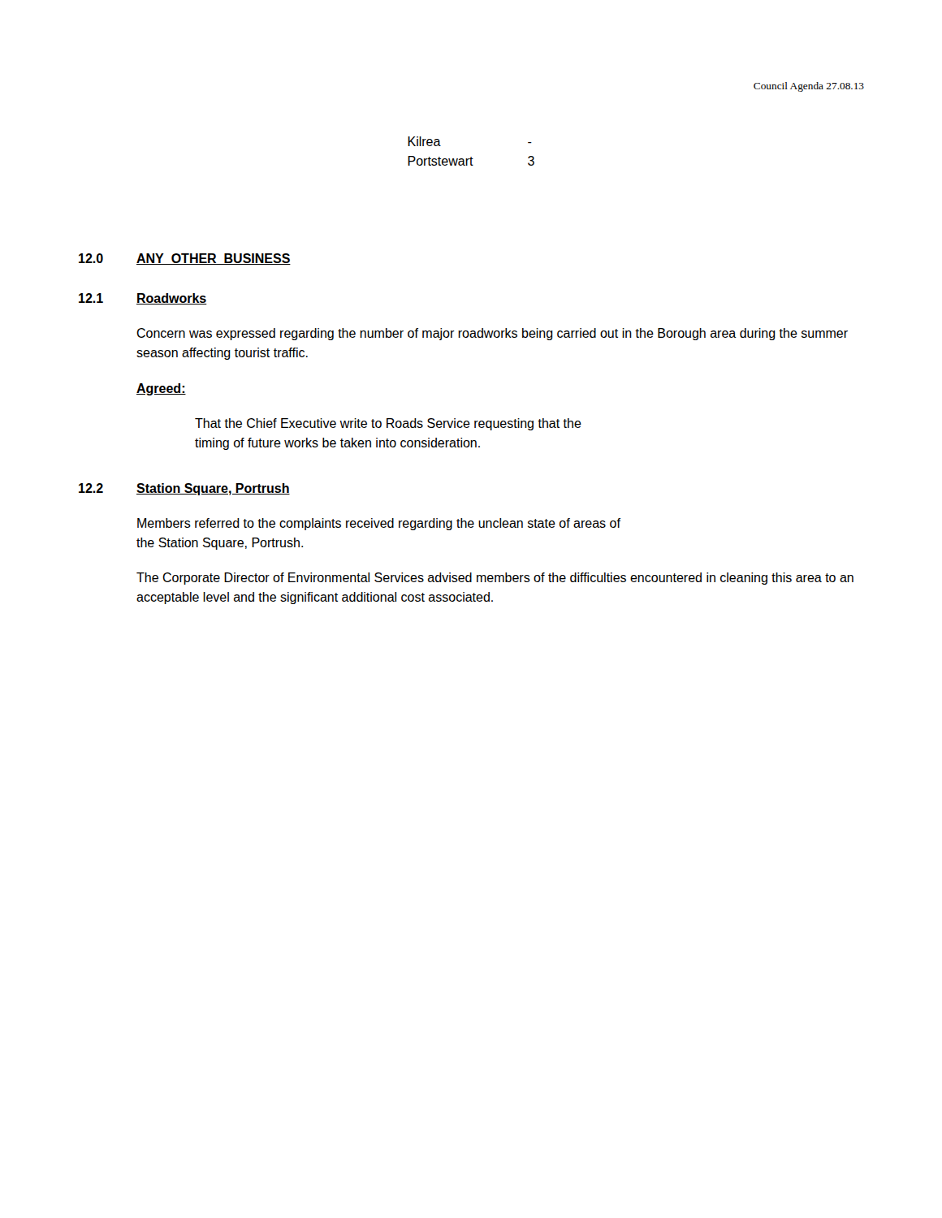Council Agenda 27.08.13
| Kilrea | - |
| Portstewart | 3 |
12.0 ANY OTHER BUSINESS
12.1 Roadworks
Concern was expressed regarding the number of major roadworks being carried out in the Borough area during the summer season affecting tourist traffic.
Agreed:
That the Chief Executive write to Roads Service requesting that the
timing of future works be taken into consideration.
12.2 Station Square, Portrush
Members referred to the complaints received regarding the unclean state of areas of
the Station Square, Portrush.
The Corporate Director of Environmental Services advised members of the difficulties encountered in cleaning this area to an acceptable level and the significant additional cost associated.